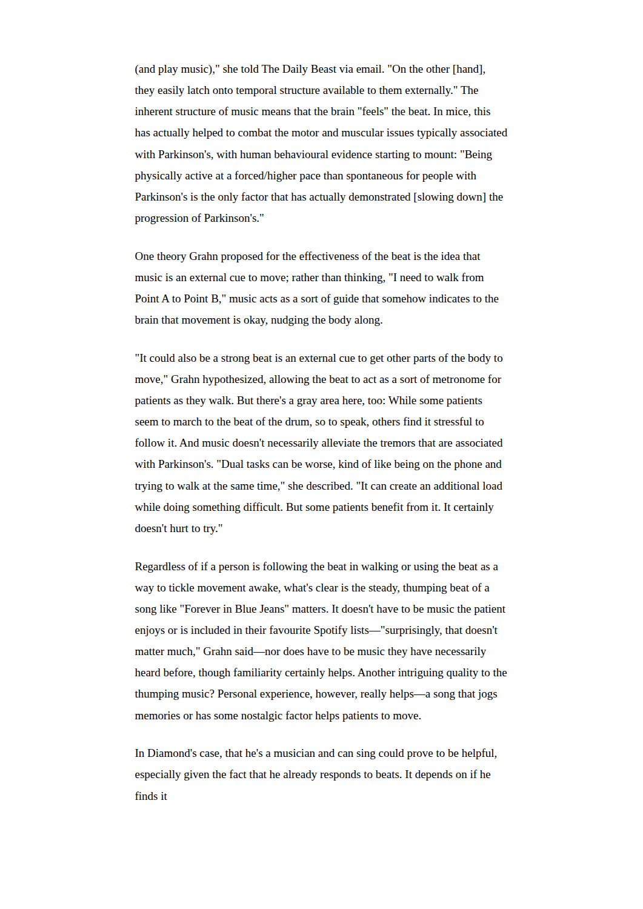(and play music)," she told The Daily Beast via email. "On the other [hand], they easily latch onto temporal structure available to them externally." The inherent structure of music means that the brain "feels" the beat. In mice, this has actually helped to combat the motor and muscular issues typically associated with Parkinson's, with human behavioural evidence starting to mount: "Being physically active at a forced/higher pace than spontaneous for people with Parkinson's is the only factor that has actually demonstrated [slowing down] the progression of Parkinson's."
One theory Grahn proposed for the effectiveness of the beat is the idea that music is an external cue to move; rather than thinking, "I need to walk from Point A to Point B," music acts as a sort of guide that somehow indicates to the brain that movement is okay, nudging the body along.
"It could also be a strong beat is an external cue to get other parts of the body to move," Grahn hypothesized, allowing the beat to act as a sort of metronome for patients as they walk. But there's a gray area here, too: While some patients seem to march to the beat of the drum, so to speak, others find it stressful to follow it. And music doesn't necessarily alleviate the tremors that are associated with Parkinson's. "Dual tasks can be worse, kind of like being on the phone and trying to walk at the same time," she described. "It can create an additional load while doing something difficult. But some patients benefit from it. It certainly doesn't hurt to try."
Regardless of if a person is following the beat in walking or using the beat as a way to tickle movement awake, what's clear is the steady, thumping beat of a song like "Forever in Blue Jeans" matters. It doesn't have to be music the patient enjoys or is included in their favourite Spotify lists—"surprisingly, that doesn't matter much," Grahn said—nor does have to be music they have necessarily heard before, though familiarity certainly helps. Another intriguing quality to the thumping music? Personal experience, however, really helps—a song that jogs memories or has some nostalgic factor helps patients to move.
In Diamond's case, that he's a musician and can sing could prove to be helpful, especially given the fact that he already responds to beats. It depends on if he finds it